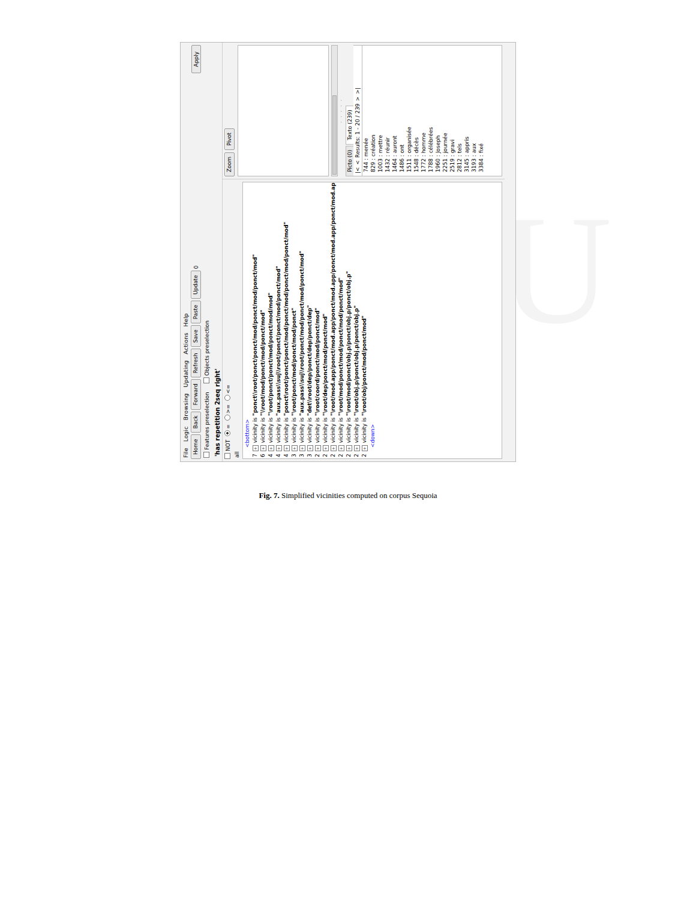U
File Logic Browsing Updating Actions Help
Home Back Forward Refresh Save Paste Update 0 Apply
Features preselection Objects preselection
'has repetition 2seq right'
NOT = >= <=
all
<bottom>
| 7 | + | vicinity is "ponct\\root/ponct/ponct/mod/ponct/mod/ponct/mod" |
| 6 | + | vicinity is "\\root/mod/ponct/mod/ponct/mod" |
| 4 | + | vicinity is "\root/ponct/ponct/mod/ponct/mod/mod" |
| 4 | + | vicinity is "aux.pass\\suj\\root/ponct/ponct/mod/ponct/mod" |
| 4 | + | vicinity is "ponct\root/ponct/ponct/mod/ponct/mod/ponct/mod/ponct/mod" |
| 3 | + | vicinity is "\root/ponct/mod/ponct/mod/ponct" |
| 3 | + | vicinity is "aux.pass\\suj\\root/ponct/mod/ponct/mod/ponct/mod" |
| 3 | + | vicinity is "det\\root/dep/ponct/dep/ponct/dep" |
| 2 | + | vicinity is "\root/coord/ponct/mod/ponct/mod" |
| 2 | + | vicinity is "\root/dep/ponct/mod/ponct/mod" |
| 2 | + | vicinity is "\root/mod.app/ponct/mod.app/ponct/mod.app/ponct/mod.app/ponct/mod.app/ponct/mod.app/ponct/mod.app/pon |
| 2 | + | vicinity is "\root/mod/ponct/mod/ponct/mod/ponct/mod" |
| 2 | + | vicinity is "\root/mod/ponct/obj.p/ponct/obj.p/ponct/obj.p" |
| 2 | + | vicinity is "\root/obj.p/ponct/obj.p/ponct/obj.p" |
| 2 | + | vicinity is "\root/obj/ponct/mod/ponct/mod" |
<down>
Zoom Pivot
· · · · ·
Picto (0)
Texto (239)
|<< Results: 1 - 20 / 239 >>|
744 : menée
829 : création
1003 : mettre
1432 : réunir
1464 : auront
1486 : ont
1511 : organisée
1548 : décès
1772 : homme
1788 : célébrées
1960 : Joseph
2251 : journée
2519 : gravi
2812 : tels
3145 : appris
3193 : aux
3384 : fixé
Fig. 7. Simplified vicinities computed on corpus Sequoia